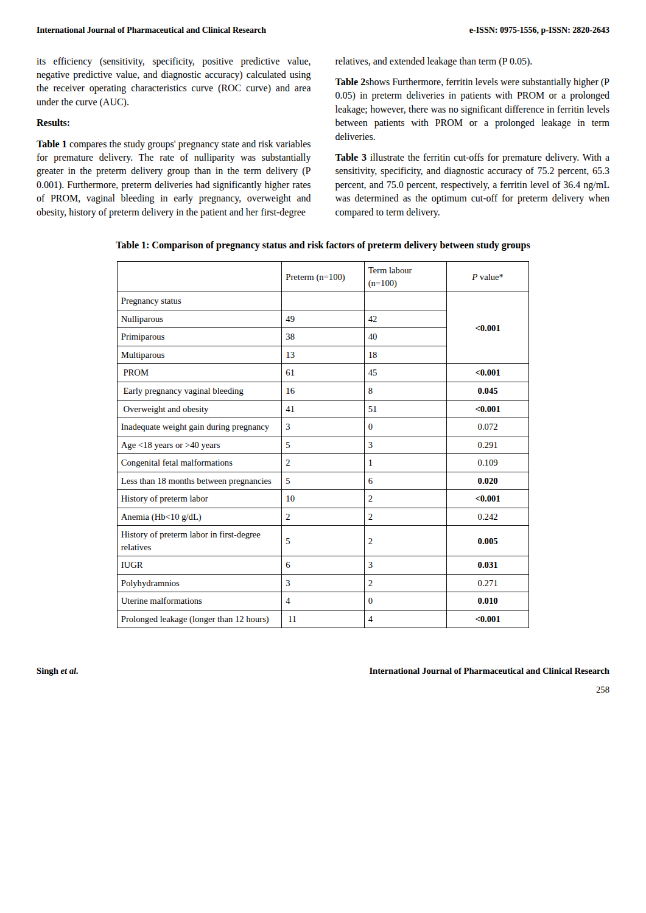International Journal of Pharmaceutical and Clinical Research e-ISSN: 0975-1556, p-ISSN: 2820-2643
its efficiency (sensitivity, specificity, positive predictive value, negative predictive value, and diagnostic accuracy) calculated using the receiver operating characteristics curve (ROC curve) and area under the curve (AUC).
Results:
Table 1 compares the study groups' pregnancy state and risk variables for premature delivery. The rate of nulliparity was substantially greater in the preterm delivery group than in the term delivery (P 0.001). Furthermore, preterm deliveries had significantly higher rates of PROM, vaginal bleeding in early pregnancy, overweight and obesity, history of preterm delivery in the patient and her first-degree
relatives, and extended leakage than term (P 0.05).
Table 2shows Furthermore, ferritin levels were substantially higher (P 0.05) in preterm deliveries in patients with PROM or a prolonged leakage; however, there was no significant difference in ferritin levels between patients with PROM or a prolonged leakage in term deliveries.
Table 3 illustrate the ferritin cut-offs for premature delivery. With a sensitivity, specificity, and diagnostic accuracy of 75.2 percent, 65.3 percent, and 75.0 percent, respectively, a ferritin level of 36.4 ng/mL was determined as the optimum cut-off for preterm delivery when compared to term delivery.
Table 1: Comparison of pregnancy status and risk factors of preterm delivery between study groups
| | Preterm (n=100) | Term labour (n=100) | P value* |
| --- | --- | --- | --- |
| Pregnancy status | | | <0.001 |
| Nulliparous | 49 | 42 |
| Primiparous | 38 | 40 |
| Multiparous | 13 | 18 |
| PROM | 61 | 45 | <0.001 |
| Early pregnancy vaginal bleeding | 16 | 8 | 0.045 |
| Overweight and obesity | 41 | 51 | <0.001 |
| Inadequate weight gain during pregnancy | 3 | 0 | 0.072 |
| Age <18 years or >40 years | 5 | 3 | 0.291 |
| Congenital fetal malformations | 2 | 1 | 0.109 |
| Less than 18 months between pregnancies | 5 | 6 | 0.020 |
| History of preterm labor | 10 | 2 | <0.001 |
| Anemia (Hb<10 g/dL) | 2 | 2 | 0.242 |
| History of preterm labor in first-degree relatives | 5 | 2 | 0.005 |
| IUGR | 6 | 3 | 0.031 |
| Polyhydramnios | 3 | 2 | 0.271 |
| Uterine malformations | 4 | 0 | 0.010 |
| Prolonged leakage (longer than 12 hours) | 11 | 4 | <0.001 |
Singh et al. International Journal of Pharmaceutical and Clinical Research
258